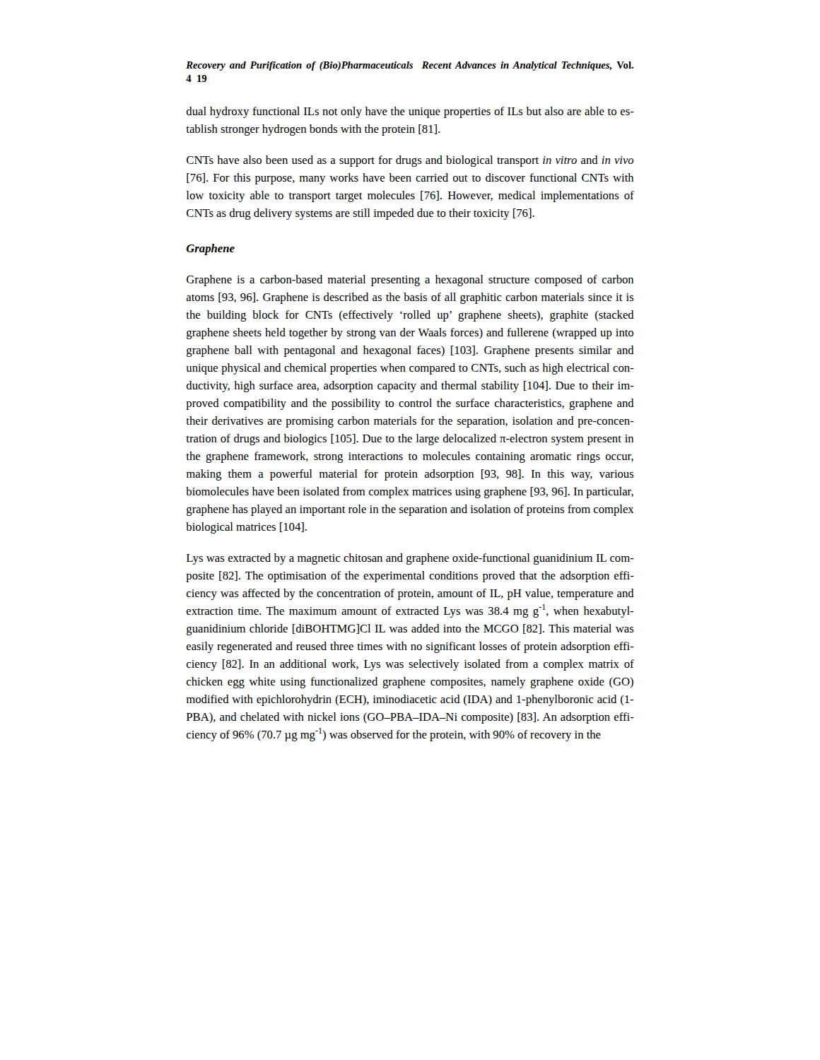Recovery and Purification of (Bio)Pharmaceuticals Recent Advances in Analytical Techniques, Vol. 4 19
dual hydroxy functional ILs not only have the unique properties of ILs but also are able to establish stronger hydrogen bonds with the protein [81].
CNTs have also been used as a support for drugs and biological transport in vitro and in vivo [76]. For this purpose, many works have been carried out to discover functional CNTs with low toxicity able to transport target molecules [76]. However, medical implementations of CNTs as drug delivery systems are still impeded due to their toxicity [76].
Graphene
Graphene is a carbon-based material presenting a hexagonal structure composed of carbon atoms [93, 96]. Graphene is described as the basis of all graphitic carbon materials since it is the building block for CNTs (effectively ‘rolled up’ graphene sheets), graphite (stacked graphene sheets held together by strong van der Waals forces) and fullerene (wrapped up into graphene ball with pentagonal and hexagonal faces) [103]. Graphene presents similar and unique physical and chemical properties when compared to CNTs, such as high electrical conductivity, high surface area, adsorption capacity and thermal stability [104]. Due to their improved compatibility and the possibility to control the surface characteristics, graphene and their derivatives are promising carbon materials for the separation, isolation and pre-concentration of drugs and biologics [105]. Due to the large delocalized π-electron system present in the graphene framework, strong interactions to molecules containing aromatic rings occur, making them a powerful material for protein adsorption [93, 98]. In this way, various biomolecules have been isolated from complex matrices using graphene [93, 96]. In particular, graphene has played an important role in the separation and isolation of proteins from complex biological matrices [104].
Lys was extracted by a magnetic chitosan and graphene oxide-functional guanidinium IL composite [82]. The optimisation of the experimental conditions proved that the adsorption efficiency was affected by the concentration of protein, amount of IL, pH value, temperature and extraction time. The maximum amount of extracted Lys was 38.4 mg g-1, when hexabutylguanidinium chloride [diBOHTMG]Cl IL was added into the MCGO [82]. This material was easily regenerated and reused three times with no significant losses of protein adsorption efficiency [82]. In an additional work, Lys was selectively isolated from a complex matrix of chicken egg white using functionalized graphene composites, namely graphene oxide (GO) modified with epichlorohydrin (ECH), iminodiacetic acid (IDA) and 1-phenylboronic acid (1-PBA), and chelated with nickel ions (GO–PBA–IDA–Ni composite) [83]. An adsorption efficiency of 96% (70.7 µg mg-1) was observed for the protein, with 90% of recovery in the